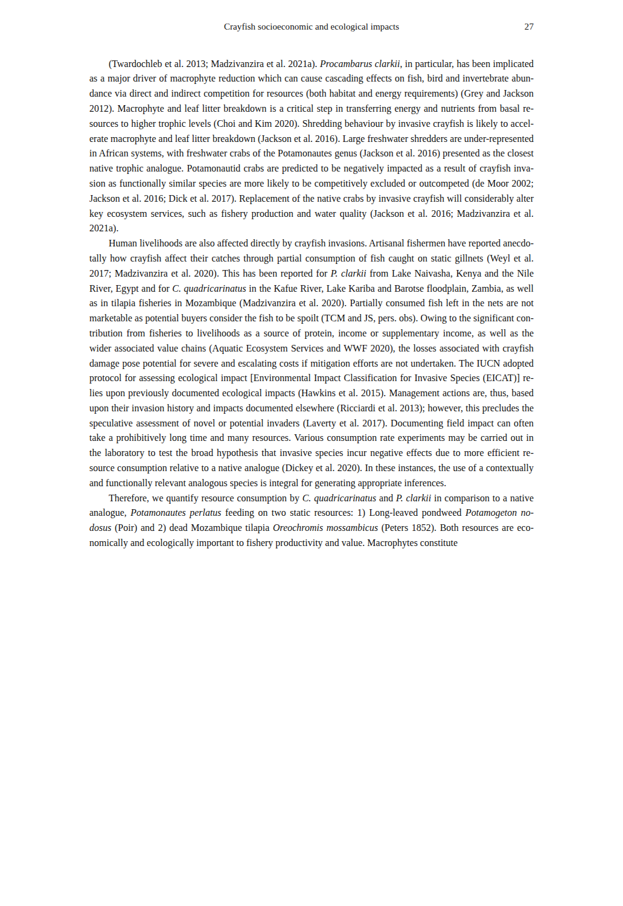Crayfish socioeconomic and ecological impacts 27
(Twardochleb et al. 2013; Madzivanzira et al. 2021a). Procambarus clarkii, in particular, has been implicated as a major driver of macrophyte reduction which can cause cascading effects on fish, bird and invertebrate abundance via direct and indirect competition for resources (both habitat and energy requirements) (Grey and Jackson 2012). Macrophyte and leaf litter breakdown is a critical step in transferring energy and nutrients from basal resources to higher trophic levels (Choi and Kim 2020). Shredding behaviour by invasive crayfish is likely to accelerate macrophyte and leaf litter breakdown (Jackson et al. 2016). Large freshwater shredders are under-represented in African systems, with freshwater crabs of the Potamonautes genus (Jackson et al. 2016) presented as the closest native trophic analogue. Potamonautid crabs are predicted to be negatively impacted as a result of crayfish invasion as functionally similar species are more likely to be competitively excluded or outcompeted (de Moor 2002; Jackson et al. 2016; Dick et al. 2017). Replacement of the native crabs by invasive crayfish will considerably alter key ecosystem services, such as fishery production and water quality (Jackson et al. 2016; Madzivanzira et al. 2021a).
Human livelihoods are also affected directly by crayfish invasions. Artisanal fishermen have reported anecdotally how crayfish affect their catches through partial consumption of fish caught on static gillnets (Weyl et al. 2017; Madzivanzira et al. 2020). This has been reported for P. clarkii from Lake Naivasha, Kenya and the Nile River, Egypt and for C. quadricarinatus in the Kafue River, Lake Kariba and Barotse floodplain, Zambia, as well as in tilapia fisheries in Mozambique (Madzivanzira et al. 2020). Partially consumed fish left in the nets are not marketable as potential buyers consider the fish to be spoilt (TCM and JS, pers. obs). Owing to the significant contribution from fisheries to livelihoods as a source of protein, income or supplementary income, as well as the wider associated value chains (Aquatic Ecosystem Services and WWF 2020), the losses associated with crayfish damage pose potential for severe and escalating costs if mitigation efforts are not undertaken. The IUCN adopted protocol for assessing ecological impact [Environmental Impact Classification for Invasive Species (EICAT)] relies upon previously documented ecological impacts (Hawkins et al. 2015). Management actions are, thus, based upon their invasion history and impacts documented elsewhere (Ricciardi et al. 2013); however, this precludes the speculative assessment of novel or potential invaders (Laverty et al. 2017). Documenting field impact can often take a prohibitively long time and many resources. Various consumption rate experiments may be carried out in the laboratory to test the broad hypothesis that invasive species incur negative effects due to more efficient resource consumption relative to a native analogue (Dickey et al. 2020). In these instances, the use of a contextually and functionally relevant analogous species is integral for generating appropriate inferences.
Therefore, we quantify resource consumption by C. quadricarinatus and P. clarkii in comparison to a native analogue, Potamonautes perlatus feeding on two static resources: 1) Long-leaved pondweed Potamogeton nodosus (Poir) and 2) dead Mozambique tilapia Oreochromis mossambicus (Peters 1852). Both resources are economically and ecologically important to fishery productivity and value. Macrophytes constitute